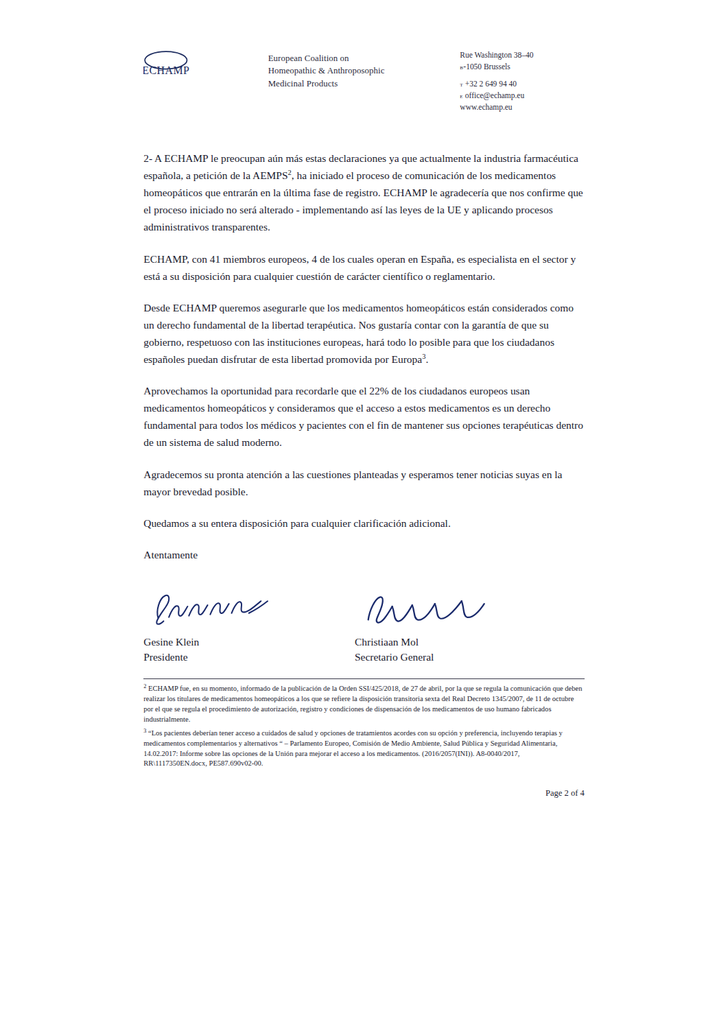ECHAMP ECHAMP
European Coalition on
Homeopathic & Anthroposophic
Medicinal Products
Rue Washington 38–40
b-1050 Brussels
t +32 2 649 94 40
e office@echamp.eu
www.echamp.eu
2- A ECHAMP le preocupan aún más estas declaraciones ya que actualmente la industria farmacéutica española, a petición de la AEMPS2, ha iniciado el proceso de comunicación de los medicamentos homeopáticos que entrarán en la última fase de registro. ECHAMP le agradecería que nos confirme que el proceso iniciado no será alterado - implementando así las leyes de la UE y aplicando procesos administrativos transparentes.
ECHAMP, con 41 miembros europeos, 4 de los cuales operan en España, es especialista en el sector y está a su disposición para cualquier cuestión de carácter científico o reglamentario.
Desde ECHAMP queremos asegurarle que los medicamentos homeopáticos están considerados como un derecho fundamental de la libertad terapéutica. Nos gustaría contar con la garantía de que su gobierno, respetuoso con las instituciones europeas, hará todo lo posible para que los ciudadanos españoles puedan disfrutar de esta libertad promovida por Europa3.
Aprovechamos la oportunidad para recordarle que el 22% de los ciudadanos europeos usan medicamentos homeopáticos y consideramos que el acceso a estos medicamentos es un derecho fundamental para todos los médicos y pacientes con el fin de mantener sus opciones terapéuticas dentro de un sistema de salud moderno.
Agradecemos su pronta atención a las cuestiones planteadas y esperamos tener noticias suyas en la mayor brevedad posible.
Quedamos a su entera disposición para cualquier clarificación adicional.
Atentamente
Gesine Klein
Presidente
Christiaan Mol
Secretario General
2 ECHAMP fue, en su momento, informado de la publicación de la Orden SSI/425/2018, de 27 de abril, por la que se regula la comunicación que deben realizar los titulares de medicamentos homeopáticos a los que se refiere la disposición transitoria sexta del Real Decreto 1345/2007, de 11 de octubre por el que se regula el procedimiento de autorización, registro y condiciones de dispensación de los medicamentos de uso humano fabricados industrialmente.
3 “Los pacientes deberían tener acceso a cuidados de salud y opciones de tratamientos acordes con su opción y preferencia, incluyendo terapias y medicamentos complementarios y alternativos “ – Parlamento Europeo, Comisión de Medio Ambiente, Salud Pública y Seguridad Alimentaria, 14.02.2017: Informe sobre las opciones de la Unión para mejorar el acceso a los medicamentos. (2016/2057(INI)). A8-0040/2017, RR\1117350EN.docx, PE587.690v02-00.
Page 2 of 4